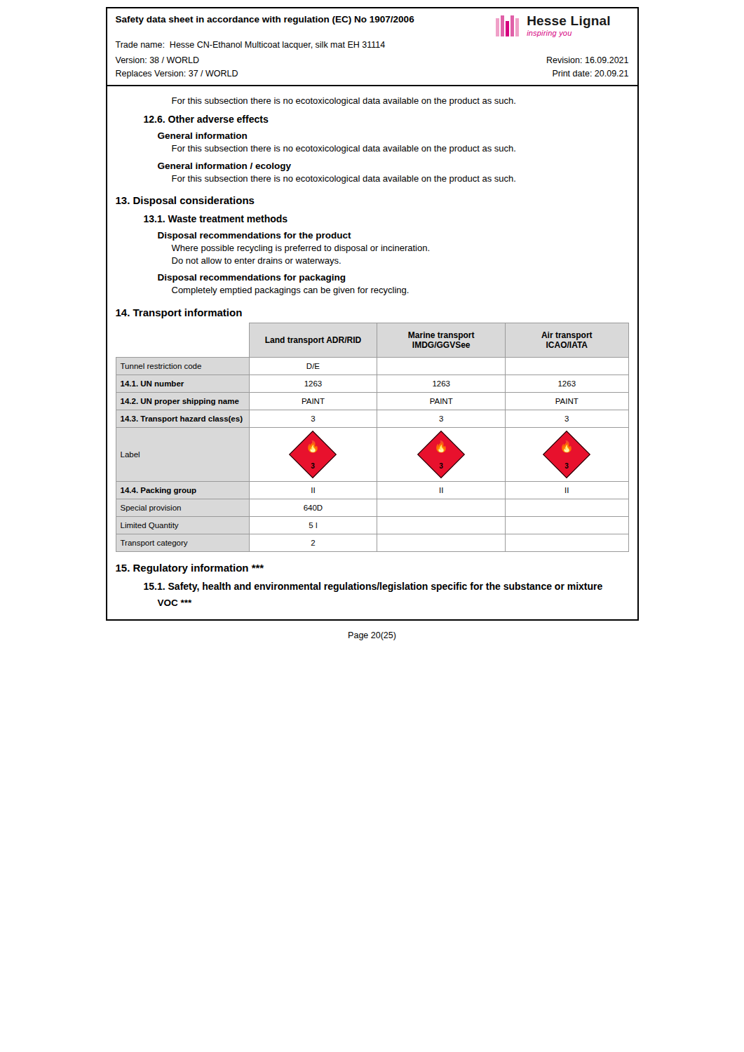Safety data sheet in accordance with regulation (EC) No 1907/2006
Hesse Lignal
inspiring you
Trade name: Hesse CN-Ethanol Multicoat lacquer, silk mat EH 31114
Version: 38 / WORLD Revision: 16.09.2021
Replaces Version: 37 / WORLD Print date: 20.09.21
For this subsection there is no ecotoxicological data available on the product as such.
12.6. Other adverse effects
General information
For this subsection there is no ecotoxicological data available on the product as such.
General information / ecology
For this subsection there is no ecotoxicological data available on the product as such.
13. Disposal considerations
13.1. Waste treatment methods
Disposal recommendations for the product
Where possible recycling is preferred to disposal or incineration.
Do not allow to enter drains or waterways.
Disposal recommendations for packaging
Completely emptied packagings can be given for recycling.
14. Transport information
| | Land transport ADR/RID | Marine transport IMDG/GGVSee | Air transport ICAO/IATA |
| --- | --- | --- | --- |
| Tunnel restriction code | D/E | | |
| 14.1. UN number | 1263 | 1263 | 1263 |
| 14.2. UN proper shipping name | PAINT | PAINT | PAINT |
| 14.3. Transport hazard class(es) | 3 | 3 | 3 |
| Label | 🔥 3 | 🔥 3 | 🔥 3 |
| 14.4. Packing group | II | II | II |
| Special provision | 640D | | |
| Limited Quantity | 5 l | | |
| Transport category | 2 | | |
15. Regulatory information ***
15.1. Safety, health and environmental regulations/legislation specific for the substance or mixture
VOC ***
Page 20(25)